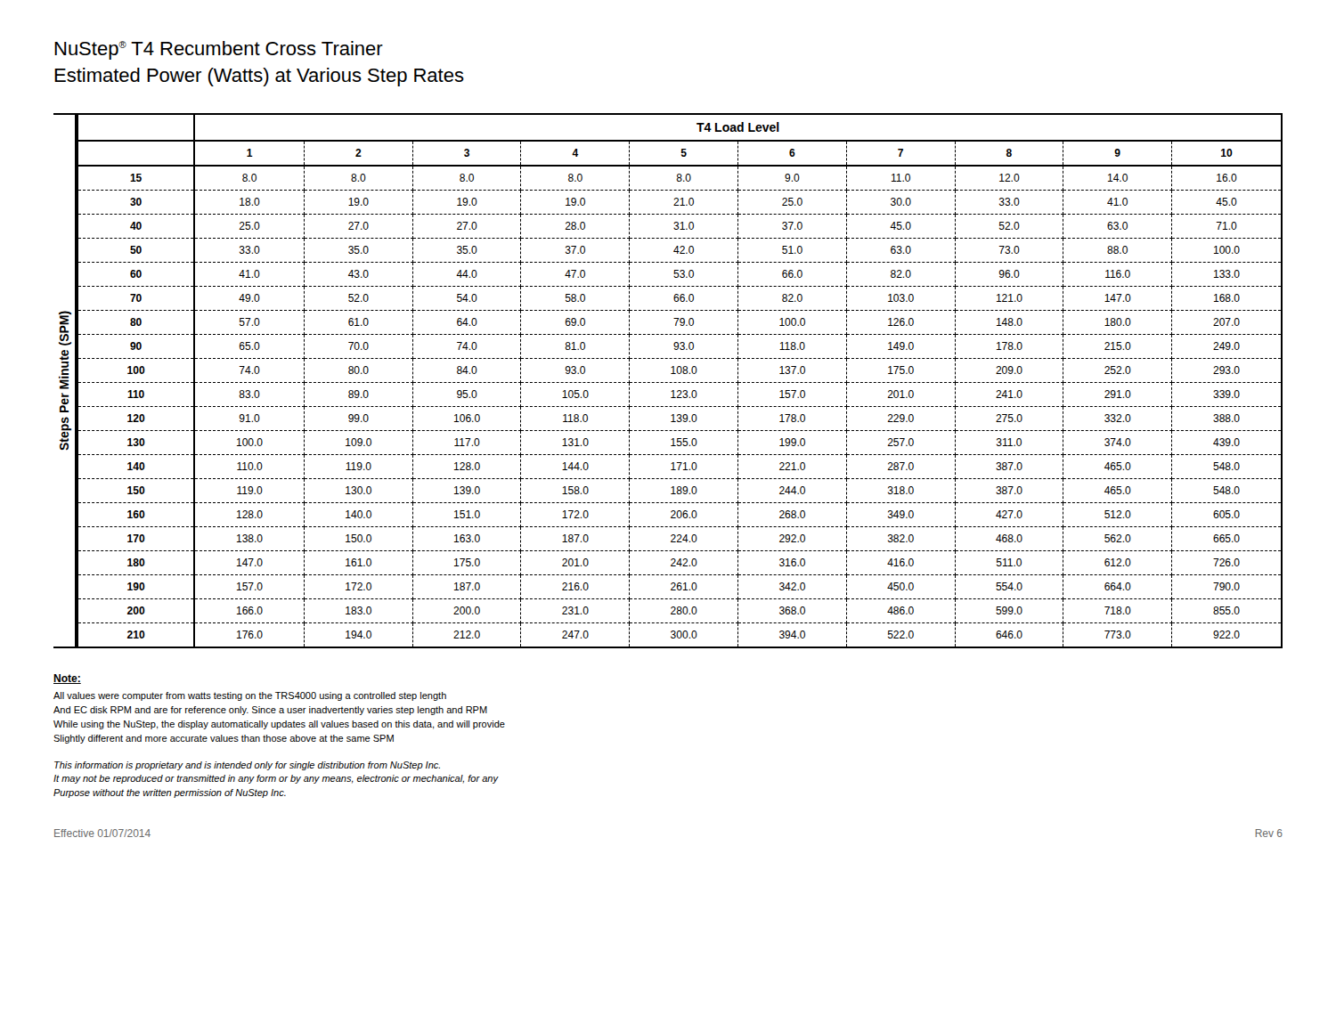NuStep® T4 Recumbent Cross Trainer
Estimated Power (Watts) at Various Step Rates
Steps Per Minute (SPM)
| | T4 Load Level |
| --- | --- |
| | 1 | 2 | 3 | 4 | 5 | 6 | 7 | 8 | 9 | 10 |
| 15 | 8.0 | 8.0 | 8.0 | 8.0 | 8.0 | 9.0 | 11.0 | 12.0 | 14.0 | 16.0 |
| 30 | 18.0 | 19.0 | 19.0 | 19.0 | 21.0 | 25.0 | 30.0 | 33.0 | 41.0 | 45.0 |
| 40 | 25.0 | 27.0 | 27.0 | 28.0 | 31.0 | 37.0 | 45.0 | 52.0 | 63.0 | 71.0 |
| 50 | 33.0 | 35.0 | 35.0 | 37.0 | 42.0 | 51.0 | 63.0 | 73.0 | 88.0 | 100.0 |
| 60 | 41.0 | 43.0 | 44.0 | 47.0 | 53.0 | 66.0 | 82.0 | 96.0 | 116.0 | 133.0 |
| 70 | 49.0 | 52.0 | 54.0 | 58.0 | 66.0 | 82.0 | 103.0 | 121.0 | 147.0 | 168.0 |
| 80 | 57.0 | 61.0 | 64.0 | 69.0 | 79.0 | 100.0 | 126.0 | 148.0 | 180.0 | 207.0 |
| 90 | 65.0 | 70.0 | 74.0 | 81.0 | 93.0 | 118.0 | 149.0 | 178.0 | 215.0 | 249.0 |
| 100 | 74.0 | 80.0 | 84.0 | 93.0 | 108.0 | 137.0 | 175.0 | 209.0 | 252.0 | 293.0 |
| 110 | 83.0 | 89.0 | 95.0 | 105.0 | 123.0 | 157.0 | 201.0 | 241.0 | 291.0 | 339.0 |
| 120 | 91.0 | 99.0 | 106.0 | 118.0 | 139.0 | 178.0 | 229.0 | 275.0 | 332.0 | 388.0 |
| 130 | 100.0 | 109.0 | 117.0 | 131.0 | 155.0 | 199.0 | 257.0 | 311.0 | 374.0 | 439.0 |
| 140 | 110.0 | 119.0 | 128.0 | 144.0 | 171.0 | 221.0 | 287.0 | 387.0 | 465.0 | 548.0 |
| 150 | 119.0 | 130.0 | 139.0 | 158.0 | 189.0 | 244.0 | 318.0 | 387.0 | 465.0 | 548.0 |
| 160 | 128.0 | 140.0 | 151.0 | 172.0 | 206.0 | 268.0 | 349.0 | 427.0 | 512.0 | 605.0 |
| 170 | 138.0 | 150.0 | 163.0 | 187.0 | 224.0 | 292.0 | 382.0 | 468.0 | 562.0 | 665.0 |
| 180 | 147.0 | 161.0 | 175.0 | 201.0 | 242.0 | 316.0 | 416.0 | 511.0 | 612.0 | 726.0 |
| 190 | 157.0 | 172.0 | 187.0 | 216.0 | 261.0 | 342.0 | 450.0 | 554.0 | 664.0 | 790.0 |
| 200 | 166.0 | 183.0 | 200.0 | 231.0 | 280.0 | 368.0 | 486.0 | 599.0 | 718.0 | 855.0 |
| 210 | 176.0 | 194.0 | 212.0 | 247.0 | 300.0 | 394.0 | 522.0 | 646.0 | 773.0 | 922.0 |
Note:
All values were computer from watts testing on the TRS4000 using a controlled step length
And EC disk RPM and are for reference only. Since a user inadvertently varies step length and RPM
While using the NuStep, the display automatically updates all values based on this data, and will provide
Slightly different and more accurate values than those above at the same SPM
This information is proprietary and is intended only for single distribution from NuStep Inc.
It may not be reproduced or transmitted in any form or by any means, electronic or mechanical, for any
Purpose without the written permission of NuStep Inc.
Effective 01/07/2014 Rev 6